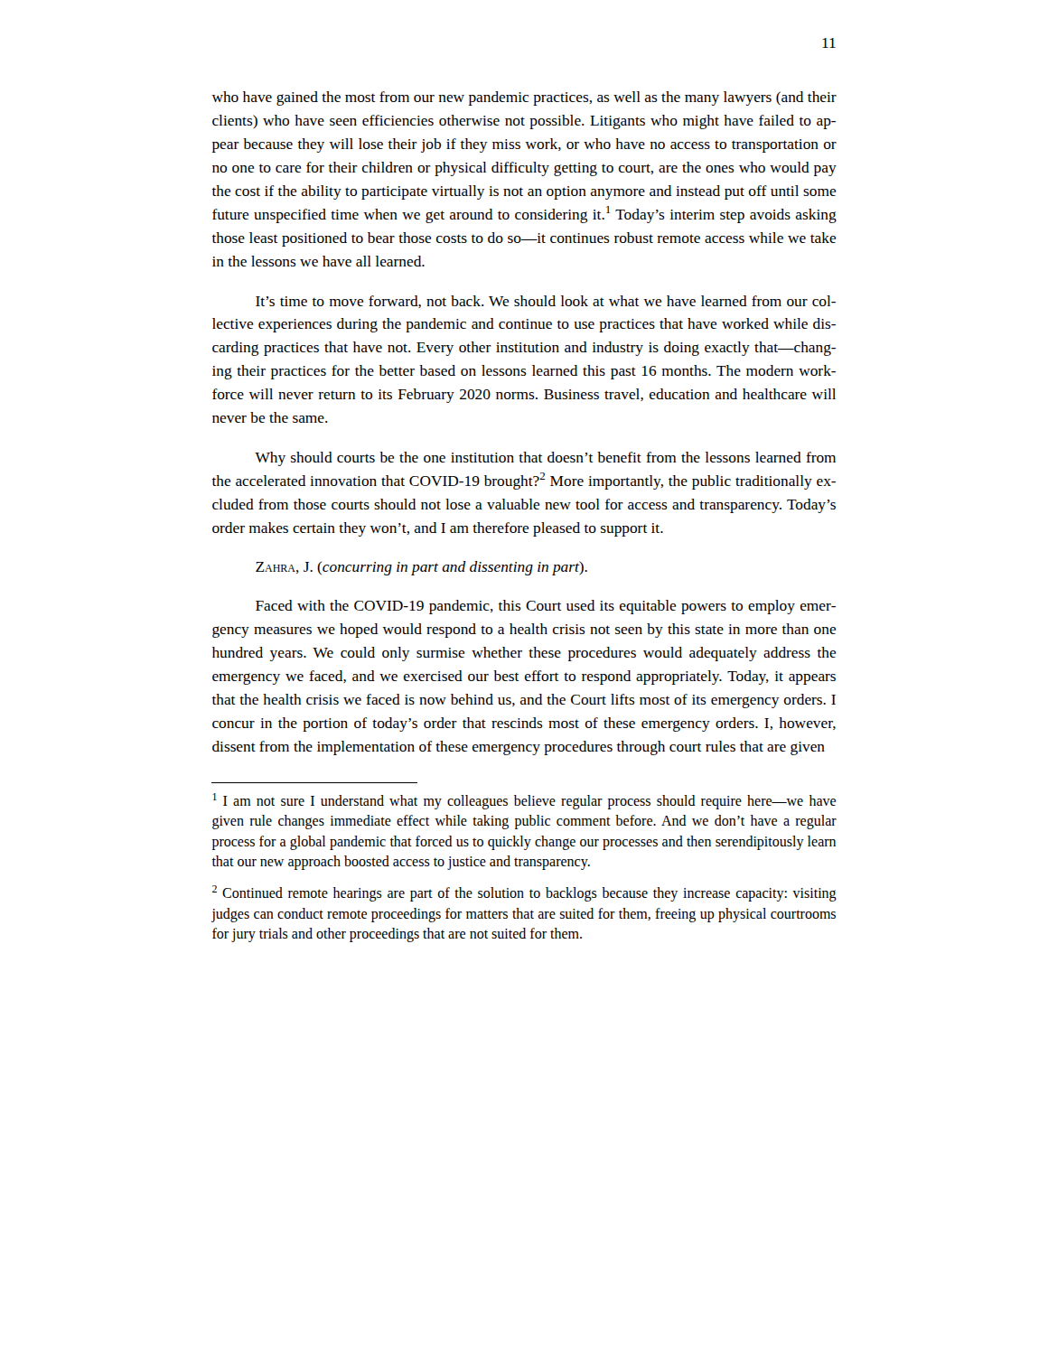11
who have gained the most from our new pandemic practices, as well as the many lawyers (and their clients) who have seen efficiencies otherwise not possible. Litigants who might have failed to appear because they will lose their job if they miss work, or who have no access to transportation or no one to care for their children or physical difficulty getting to court, are the ones who would pay the cost if the ability to participate virtually is not an option anymore and instead put off until some future unspecified time when we get around to considering it.1 Today’s interim step avoids asking those least positioned to bear those costs to do so—it continues robust remote access while we take in the lessons we have all learned.
It’s time to move forward, not back. We should look at what we have learned from our collective experiences during the pandemic and continue to use practices that have worked while discarding practices that have not. Every other institution and industry is doing exactly that—changing their practices for the better based on lessons learned this past 16 months. The modern workforce will never return to its February 2020 norms. Business travel, education and healthcare will never be the same.
Why should courts be the one institution that doesn’t benefit from the lessons learned from the accelerated innovation that COVID-19 brought?2 More importantly, the public traditionally excluded from those courts should not lose a valuable new tool for access and transparency. Today’s order makes certain they won’t, and I am therefore pleased to support it.
Zahra, J. (concurring in part and dissenting in part).
Faced with the COVID-19 pandemic, this Court used its equitable powers to employ emergency measures we hoped would respond to a health crisis not seen by this state in more than one hundred years. We could only surmise whether these procedures would adequately address the emergency we faced, and we exercised our best effort to respond appropriately. Today, it appears that the health crisis we faced is now behind us, and the Court lifts most of its emergency orders. I concur in the portion of today’s order that rescinds most of these emergency orders. I, however, dissent from the implementation of these emergency procedures through court rules that are given
1 I am not sure I understand what my colleagues believe regular process should require here—we have given rule changes immediate effect while taking public comment before. And we don’t have a regular process for a global pandemic that forced us to quickly change our processes and then serendipitously learn that our new approach boosted access to justice and transparency.
2 Continued remote hearings are part of the solution to backlogs because they increase capacity: visiting judges can conduct remote proceedings for matters that are suited for them, freeing up physical courtrooms for jury trials and other proceedings that are not suited for them.